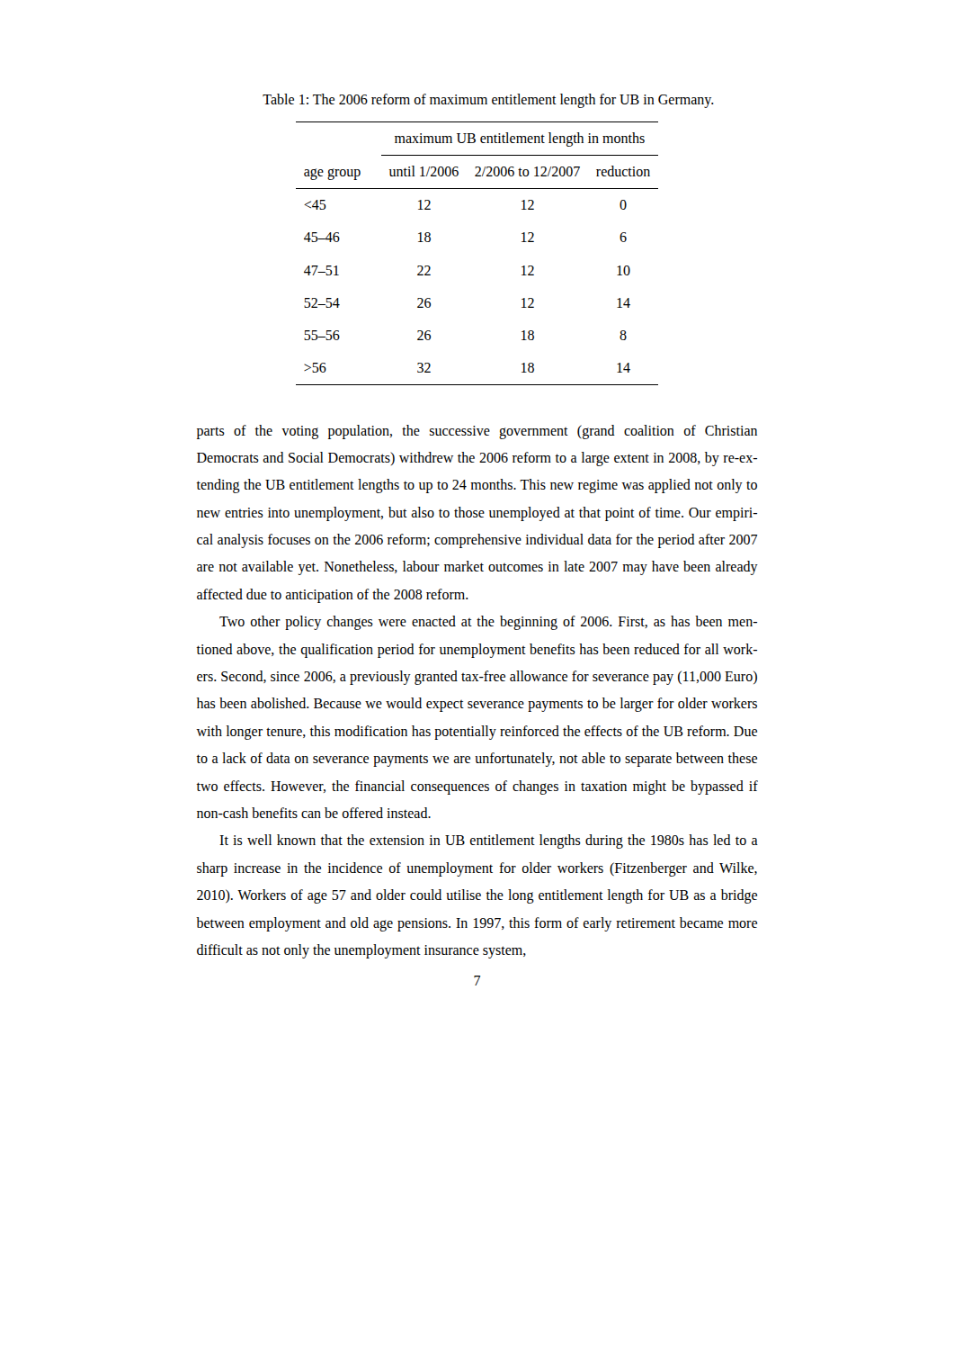Table 1: The 2006 reform of maximum entitlement length for UB in Germany.
| | maximum UB entitlement length in months |
| age group | until 1/2006 | 2/2006 to 12/2007 | reduction |
| <45 | 12 | 12 | 0 |
| 45–46 | 18 | 12 | 6 |
| 47–51 | 22 | 12 | 10 |
| 52–54 | 26 | 12 | 14 |
| 55–56 | 26 | 18 | 8 |
| >56 | 32 | 18 | 14 |
parts of the voting population, the successive government (grand coalition of Christian Democrats and Social Democrats) withdrew the 2006 reform to a large extent in 2008, by re-extending the UB entitlement lengths to up to 24 months. This new regime was applied not only to new entries into unemployment, but also to those unemployed at that point of time. Our empirical analysis focuses on the 2006 reform; comprehensive individual data for the period after 2007 are not available yet. Nonetheless, labour market outcomes in late 2007 may have been already affected due to anticipation of the 2008 reform.
Two other policy changes were enacted at the beginning of 2006. First, as has been mentioned above, the qualification period for unemployment benefits has been reduced for all workers. Second, since 2006, a previously granted tax-free allowance for severance pay (11,000 Euro) has been abolished. Because we would expect severance payments to be larger for older workers with longer tenure, this modification has potentially reinforced the effects of the UB reform. Due to a lack of data on severance payments we are unfortunately, not able to separate between these two effects. However, the financial consequences of changes in taxation might be bypassed if non-cash benefits can be offered instead.
It is well known that the extension in UB entitlement lengths during the 1980s has led to a sharp increase in the incidence of unemployment for older workers (Fitzenberger and Wilke, 2010). Workers of age 57 and older could utilise the long entitlement length for UB as a bridge between employment and old age pensions. In 1997, this form of early retirement became more difficult as not only the unemployment insurance system,
7